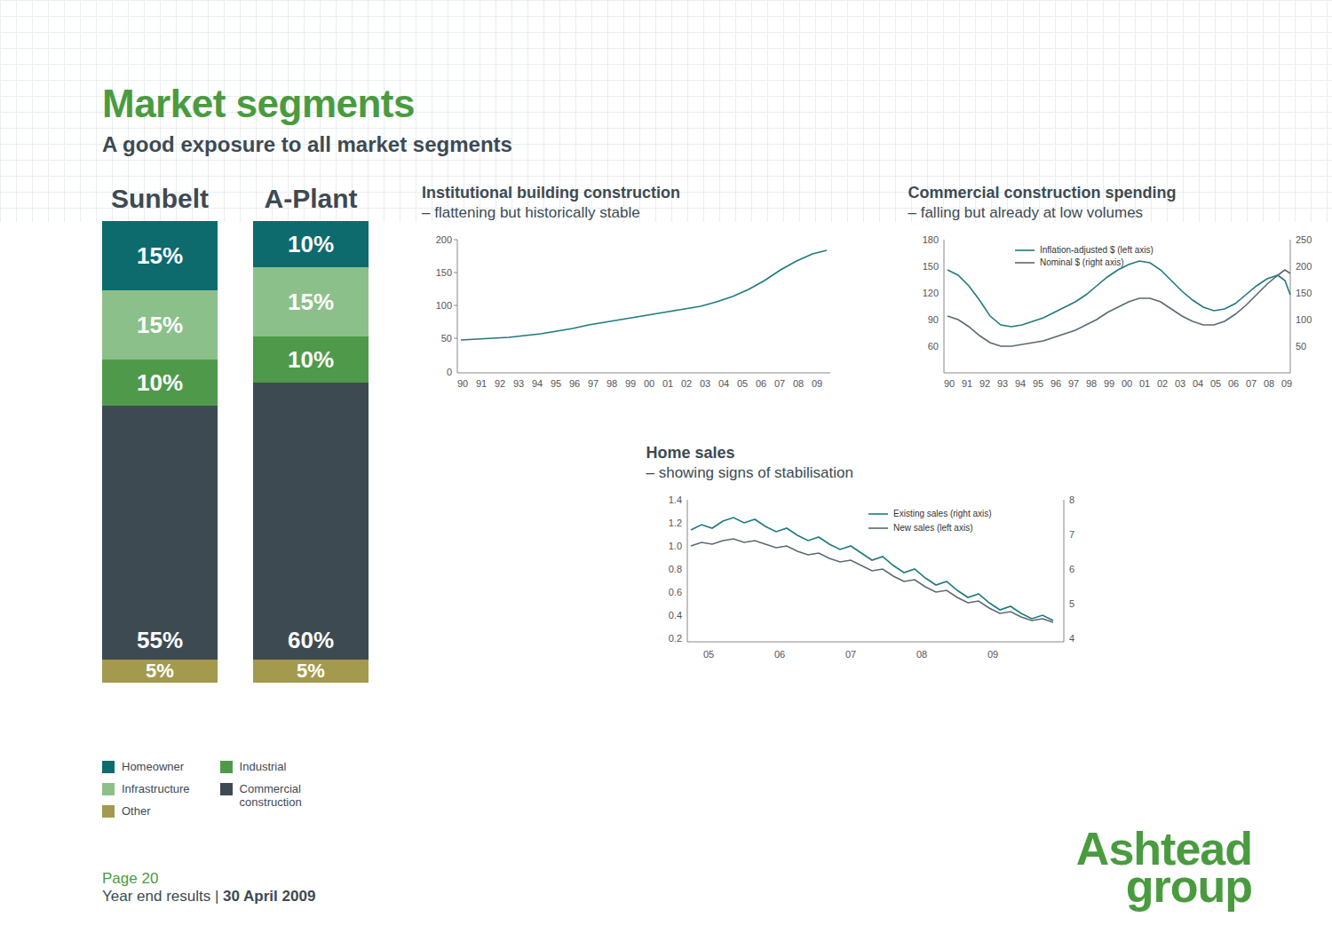Market segments
A good exposure to all market segments
Sunbelt
15%
15%
10%
55%
5%
A-Plant
10%
15%
10%
60%
5%
Institutional building construction
– flattening but historically stable
200 150 100 50 0 90 91 92 93 94 95 96 97 98 99 00 01 02 03 04 05 06 07 08 09
Commercial construction spending
– falling but already at low volumes
180 150 120 90 60 250 200 150 100 50 Inflation-adjusted $ (left axis) Nominal $ (right axis) 90 91 92 93 94 95 96 97 98 99 00 01 02 03 04 05 06 07 08 09
Home sales
– showing signs of stabilisation
1.4 1.2 1.0 0.8 0.6 0.4 0.2 8 7 6 5 4 Existing sales (right axis) New sales (left axis) 05 06 07 08 09
Homeowner
Infrastructure
Other
Industrial
Commercial
construction
Page 20
Year end results | 30 April 2009
Ashtead
group